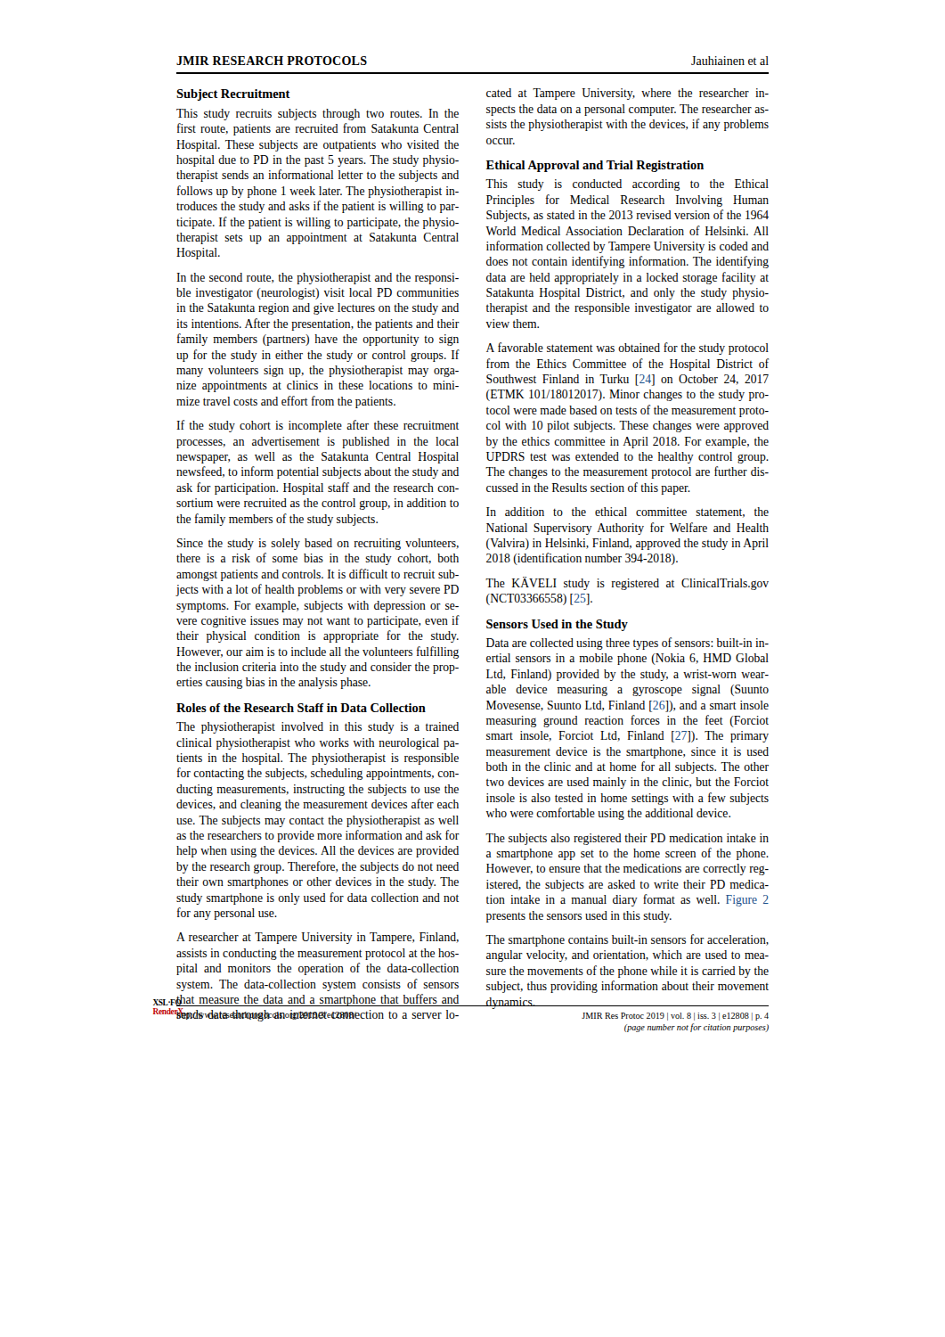JMIR RESEARCH PROTOCOLS
Jauhiainen et al
Subject Recruitment
This study recruits subjects through two routes. In the first route, patients are recruited from Satakunta Central Hospital. These subjects are outpatients who visited the hospital due to PD in the past 5 years. The study physiotherapist sends an informational letter to the subjects and follows up by phone 1 week later. The physiotherapist introduces the study and asks if the patient is willing to participate. If the patient is willing to participate, the physiotherapist sets up an appointment at Satakunta Central Hospital.
In the second route, the physiotherapist and the responsible investigator (neurologist) visit local PD communities in the Satakunta region and give lectures on the study and its intentions. After the presentation, the patients and their family members (partners) have the opportunity to sign up for the study in either the study or control groups. If many volunteers sign up, the physiotherapist may organize appointments at clinics in these locations to minimize travel costs and effort from the patients.
If the study cohort is incomplete after these recruitment processes, an advertisement is published in the local newspaper, as well as the Satakunta Central Hospital newsfeed, to inform potential subjects about the study and ask for participation. Hospital staff and the research consortium were recruited as the control group, in addition to the family members of the study subjects.
Since the study is solely based on recruiting volunteers, there is a risk of some bias in the study cohort, both amongst patients and controls. It is difficult to recruit subjects with a lot of health problems or with very severe PD symptoms. For example, subjects with depression or severe cognitive issues may not want to participate, even if their physical condition is appropriate for the study. However, our aim is to include all the volunteers fulfilling the inclusion criteria into the study and consider the properties causing bias in the analysis phase.
Roles of the Research Staff in Data Collection
The physiotherapist involved in this study is a trained clinical physiotherapist who works with neurological patients in the hospital. The physiotherapist is responsible for contacting the subjects, scheduling appointments, conducting measurements, instructing the subjects to use the devices, and cleaning the measurement devices after each use. The subjects may contact the physiotherapist as well as the researchers to provide more information and ask for help when using the devices. All the devices are provided by the research group. Therefore, the subjects do not need their own smartphones or other devices in the study. The study smartphone is only used for data collection and not for any personal use.
A researcher at Tampere University in Tampere, Finland, assists in conducting the measurement protocol at the hospital and monitors the operation of the data-collection system. The data-collection system consists of sensors that measure the data and a smartphone that buffers and sends data through an internet connection to a server located at Tampere University, where the researcher inspects the data on a personal computer. The researcher assists the physiotherapist with the devices, if any problems occur.
Ethical Approval and Trial Registration
This study is conducted according to the Ethical Principles for Medical Research Involving Human Subjects, as stated in the 2013 revised version of the 1964 World Medical Association Declaration of Helsinki. All information collected by Tampere University is coded and does not contain identifying information. The identifying data are held appropriately in a locked storage facility at Satakunta Hospital District, and only the study physiotherapist and the responsible investigator are allowed to view them.
A favorable statement was obtained for the study protocol from the Ethics Committee of the Hospital District of Southwest Finland in Turku [24] on October 24, 2017 (ETMK 101/18012017). Minor changes to the study protocol were made based on tests of the measurement protocol with 10 pilot subjects. These changes were approved by the ethics committee in April 2018. For example, the UPDRS test was extended to the healthy control group. The changes to the measurement protocol are further discussed in the Results section of this paper.
In addition to the ethical committee statement, the National Supervisory Authority for Welfare and Health (Valvira) in Helsinki, Finland, approved the study in April 2018 (identification number 394-2018).
The KÄVELI study is registered at ClinicalTrials.gov (NCT03366558) [25].
Sensors Used in the Study
Data are collected using three types of sensors: built-in inertial sensors in a mobile phone (Nokia 6, HMD Global Ltd, Finland) provided by the study, a wrist-worn wearable device measuring a gyroscope signal (Suunto Movesense, Suunto Ltd, Finland [26]), and a smart insole measuring ground reaction forces in the feet (Forciot smart insole, Forciot Ltd, Finland [27]). The primary measurement device is the smartphone, since it is used both in the clinic and at home for all subjects. The other two devices are used mainly in the clinic, but the Forciot insole is also tested in home settings with a few subjects who were comfortable using the additional device.
The subjects also registered their PD medication intake in a smartphone app set to the home screen of the phone. However, to ensure that the medications are correctly registered, the subjects are asked to write their PD medication intake in a manual diary format as well. Figure 2 presents the sensors used in this study.
The smartphone contains built-in sensors for acceleration, angular velocity, and orientation, which are used to measure the movements of the phone while it is carried by the subject, thus providing information about their movement dynamics.
XSL·FO
RenderX
http://www.researchprotocols.org/2019/3/e12808/
JMIR Res Protoc 2019 | vol. 8 | iss. 3 | e12808 | p. 4
(page number not for citation purposes)